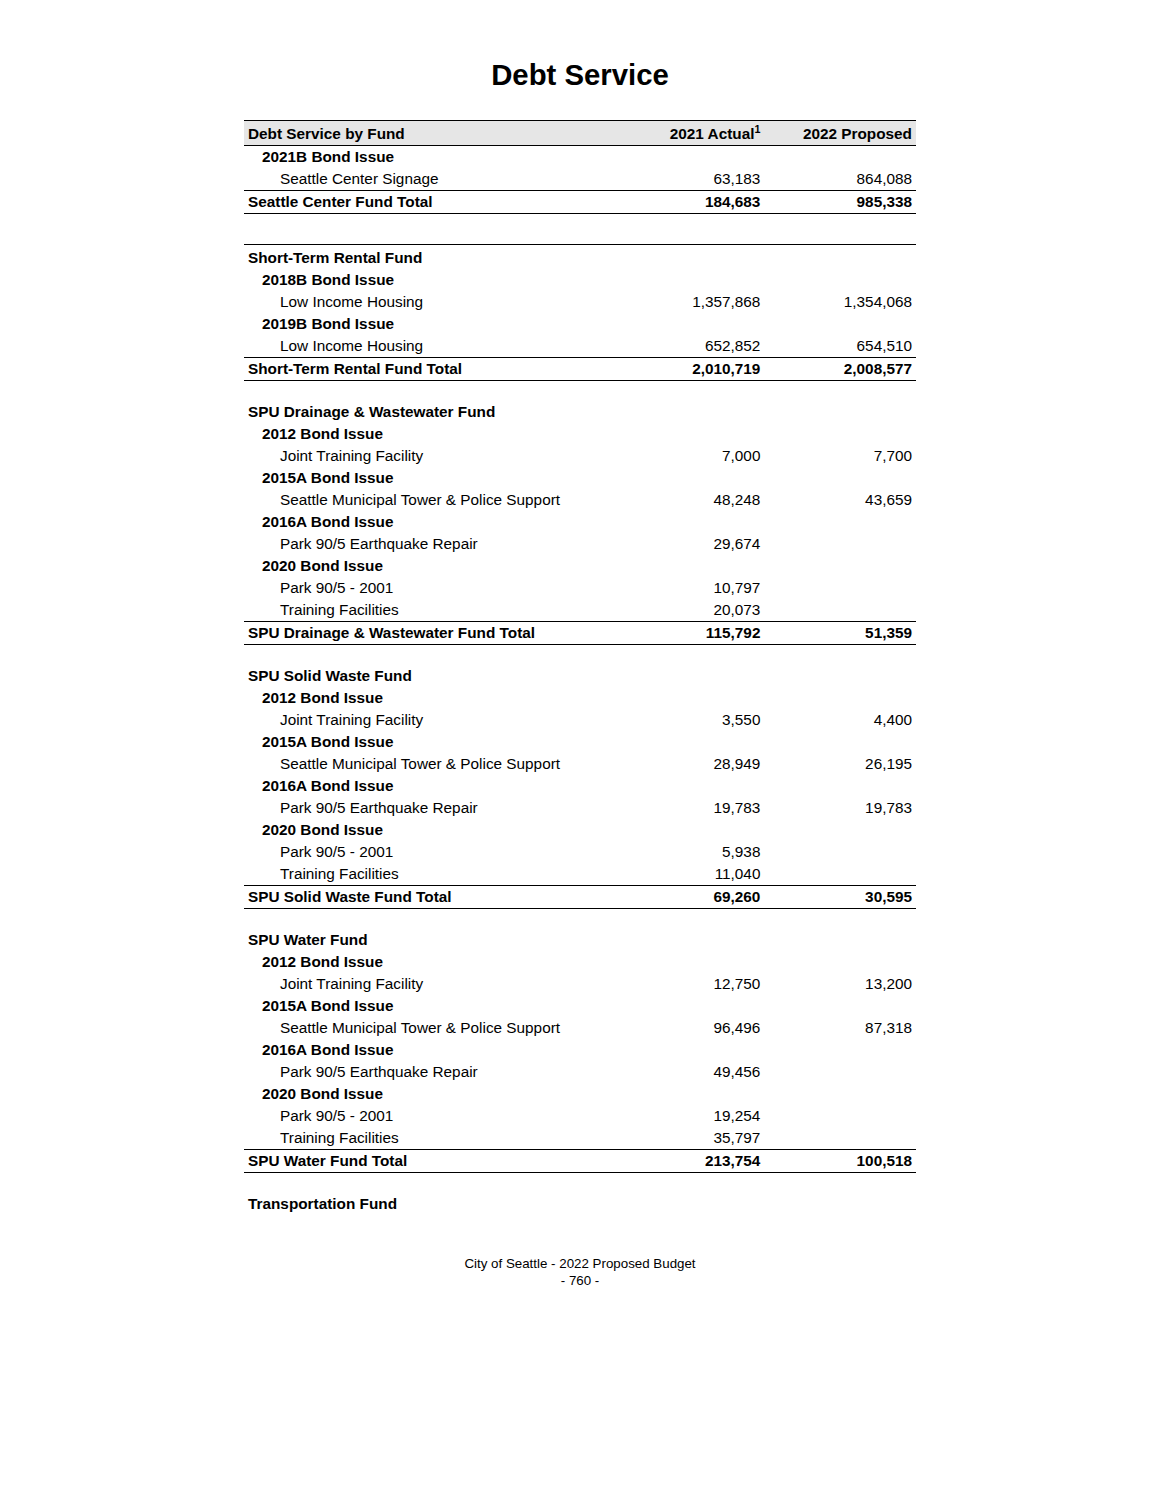Debt Service
| Debt Service by Fund | 2021 Actual 1 | 2022 Proposed |
| --- | --- | --- |
| 2021B Bond Issue | | |
| Seattle Center Signage | 63,183 | 864,088 |
| Seattle Center Fund Total | 184,683 | 985,338 |
| Short-Term Rental Fund | | |
| 2018B Bond Issue | | |
| Low Income Housing | 1,357,868 | 1,354,068 |
| 2019B Bond Issue | | |
| Low Income Housing | 652,852 | 654,510 |
| Short-Term Rental Fund Total | 2,010,719 | 2,008,577 |
| SPU Drainage & Wastewater Fund | | |
| 2012 Bond Issue | | |
| Joint Training Facility | 7,000 | 7,700 |
| 2015A Bond Issue | | |
| Seattle Municipal Tower & Police Support | 48,248 | 43,659 |
| 2016A Bond Issue | | |
| Park 90/5 Earthquake Repair | 29,674 | |
| 2020 Bond Issue | | |
| Park 90/5 - 2001 | 10,797 | |
| Training Facilities | 20,073 | |
| SPU Drainage & Wastewater Fund Total | 115,792 | 51,359 |
| SPU Solid Waste Fund | | |
| 2012 Bond Issue | | |
| Joint Training Facility | 3,550 | 4,400 |
| 2015A Bond Issue | | |
| Seattle Municipal Tower & Police Support | 28,949 | 26,195 |
| 2016A Bond Issue | | |
| Park 90/5 Earthquake Repair | 19,783 | 19,783 |
| 2020 Bond Issue | | |
| Park 90/5 - 2001 | 5,938 | |
| Training Facilities | 11,040 | |
| SPU Solid Waste Fund Total | 69,260 | 30,595 |
| SPU Water Fund | | |
| 2012 Bond Issue | | |
| Joint Training Facility | 12,750 | 13,200 |
| 2015A Bond Issue | | |
| Seattle Municipal Tower & Police Support | 96,496 | 87,318 |
| 2016A Bond Issue | | |
| Park 90/5 Earthquake Repair | 49,456 | |
| 2020 Bond Issue | | |
| Park 90/5 - 2001 | 19,254 | |
| Training Facilities | 35,797 | |
| SPU Water Fund Total | 213,754 | 100,518 |
| Transportation Fund | | |
City of Seattle - 2022 Proposed Budget
- 760 -